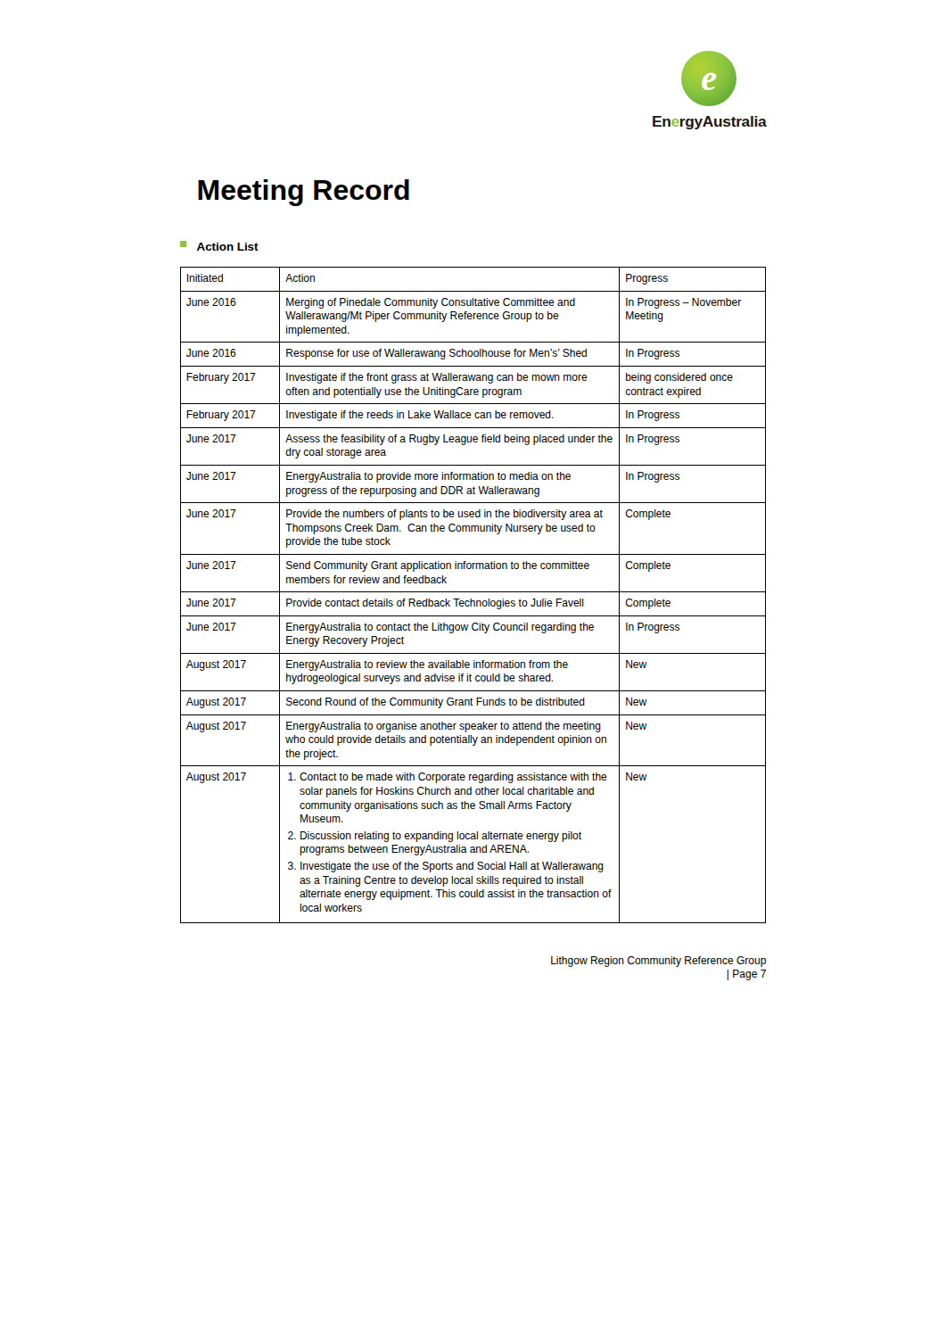En ergyAustralia
Meeting Record
Action List
| Initiated | Action | Progress |
| --- | --- | --- |
| June 2016 | Merging of Pinedale Community Consultative Committee and Wallerawang/Mt Piper Community Reference Group to be implemented. | In Progress – November Meeting |
| June 2016 | Response for use of Wallerawang Schoolhouse for Men’s’ Shed | In Progress |
| February 2017 | Investigate if the front grass at Wallerawang can be mown more often and potentially use the UnitingCare program | being considered once contract expired |
| February 2017 | Investigate if the reeds in Lake Wallace can be removed. | In Progress |
| June 2017 | Assess the feasibility of a Rugby League field being placed under the dry coal storage area | In Progress |
| June 2017 | EnergyAustralia to provide more information to media on the progress of the repurposing and DDR at Wallerawang | In Progress |
| June 2017 | Provide the numbers of plants to be used in the biodiversity area at Thompsons Creek Dam. Can the Community Nursery be used to provide the tube stock | Complete |
| June 2017 | Send Community Grant application information to the committee members for review and feedback | Complete |
| June 2017 | Provide contact details of Redback Technologies to Julie Favell | Complete |
| June 2017 | EnergyAustralia to contact the Lithgow City Council regarding the Energy Recovery Project | In Progress |
| August 2017 | EnergyAustralia to review the available information from the hydrogeological surveys and advise if it could be shared. | New |
| August 2017 | Second Round of the Community Grant Funds to be distributed | New |
| August 2017 | EnergyAustralia to organise another speaker to attend the meeting who could provide details and potentially an independent opinion on the project. | New |
| August 2017 | Contact to be made with Corporate regarding assistance with the solar panels for Hoskins Church and other local charitable and community organisations such as the Small Arms Factory Museum. Discussion relating to expanding local alternate energy pilot programs between EnergyAustralia and ARENA. Investigate the use of the Sports and Social Hall at Wallerawang as a Training Centre to develop local skills required to install alternate energy equipment. This could assist in the transaction of local workers | New |
Lithgow Region Community Reference Group
| Page 7